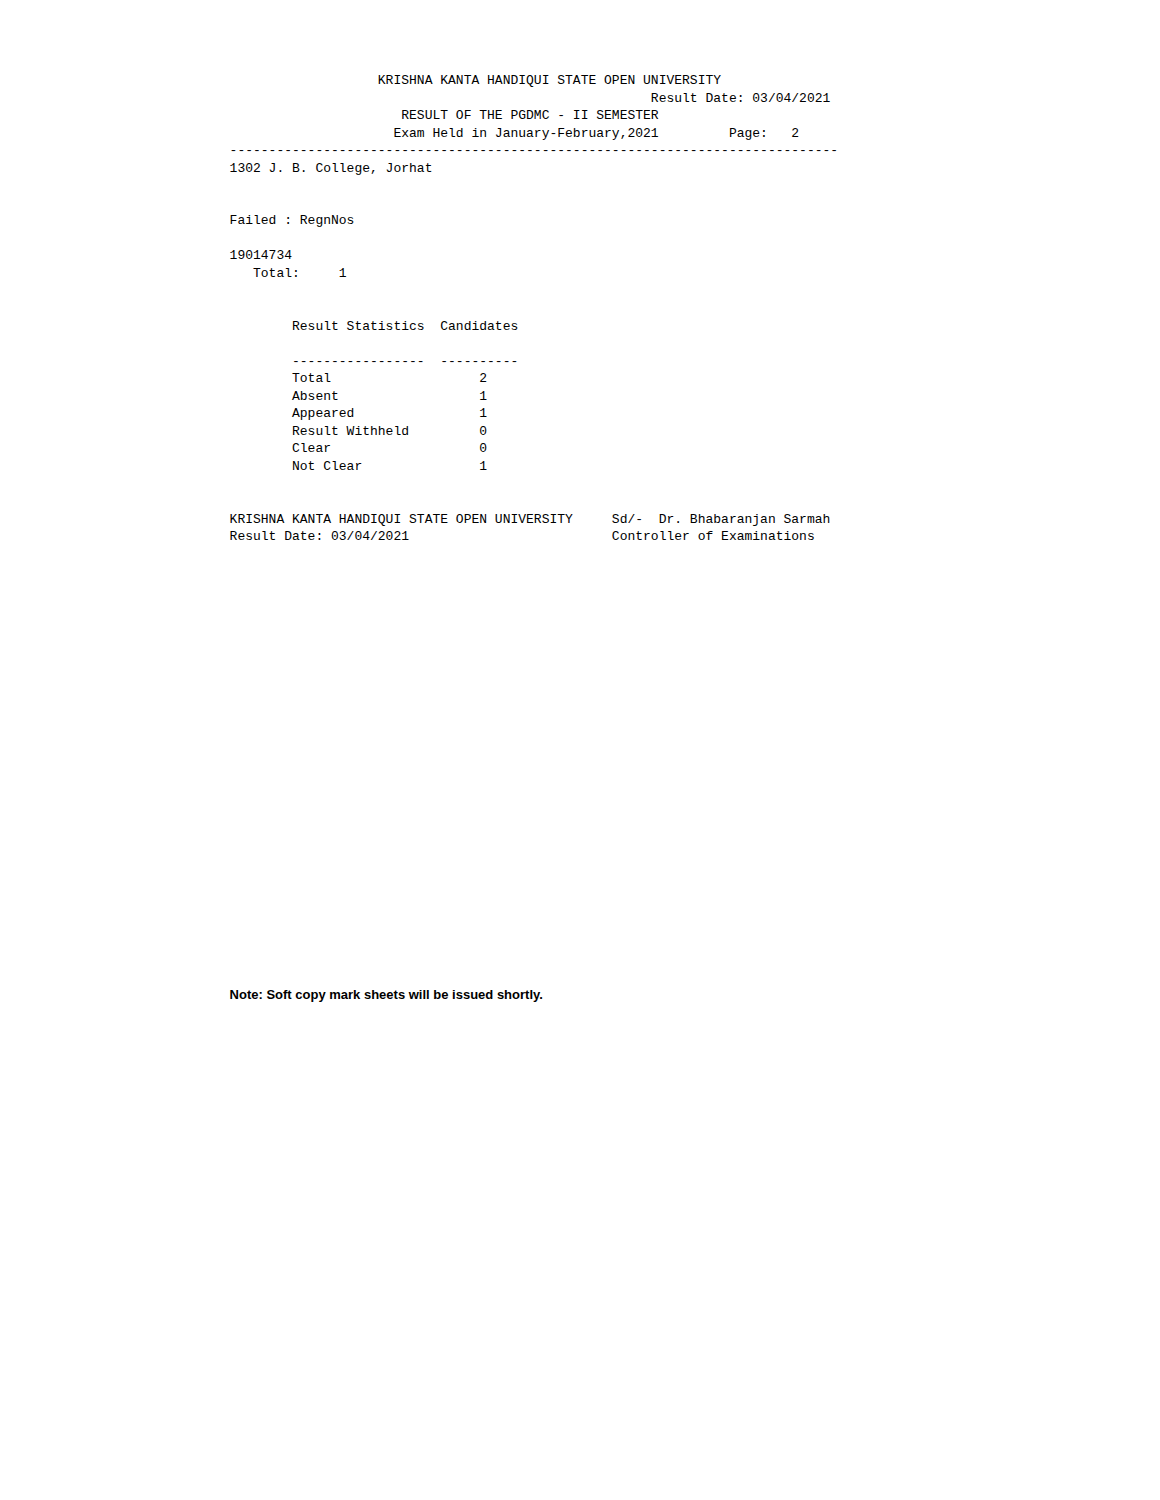KRISHNA KANTA HANDIQUI STATE OPEN UNIVERSITY
                                                      Result Date: 03/04/2021
                      RESULT OF THE PGDMC - II SEMESTER
                     Exam Held in January-February,2021         Page:   2
------------------------------------------------------------------------------
1302 J. B. College, Jorhat


Failed : RegnNos

19014734
   Total:     1


        Result Statistics  Candidates

        -----------------  ----------
        Total                   2
        Absent                  1
        Appeared                1
        Result Withheld         0
        Clear                   0
        Not Clear               1


KRISHNA KANTA HANDIQUI STATE OPEN UNIVERSITY     Sd/-  Dr. Bhabaranjan Sarmah
Result Date: 03/04/2021                          Controller of Examinations
Note: Soft copy mark sheets will be issued shortly.